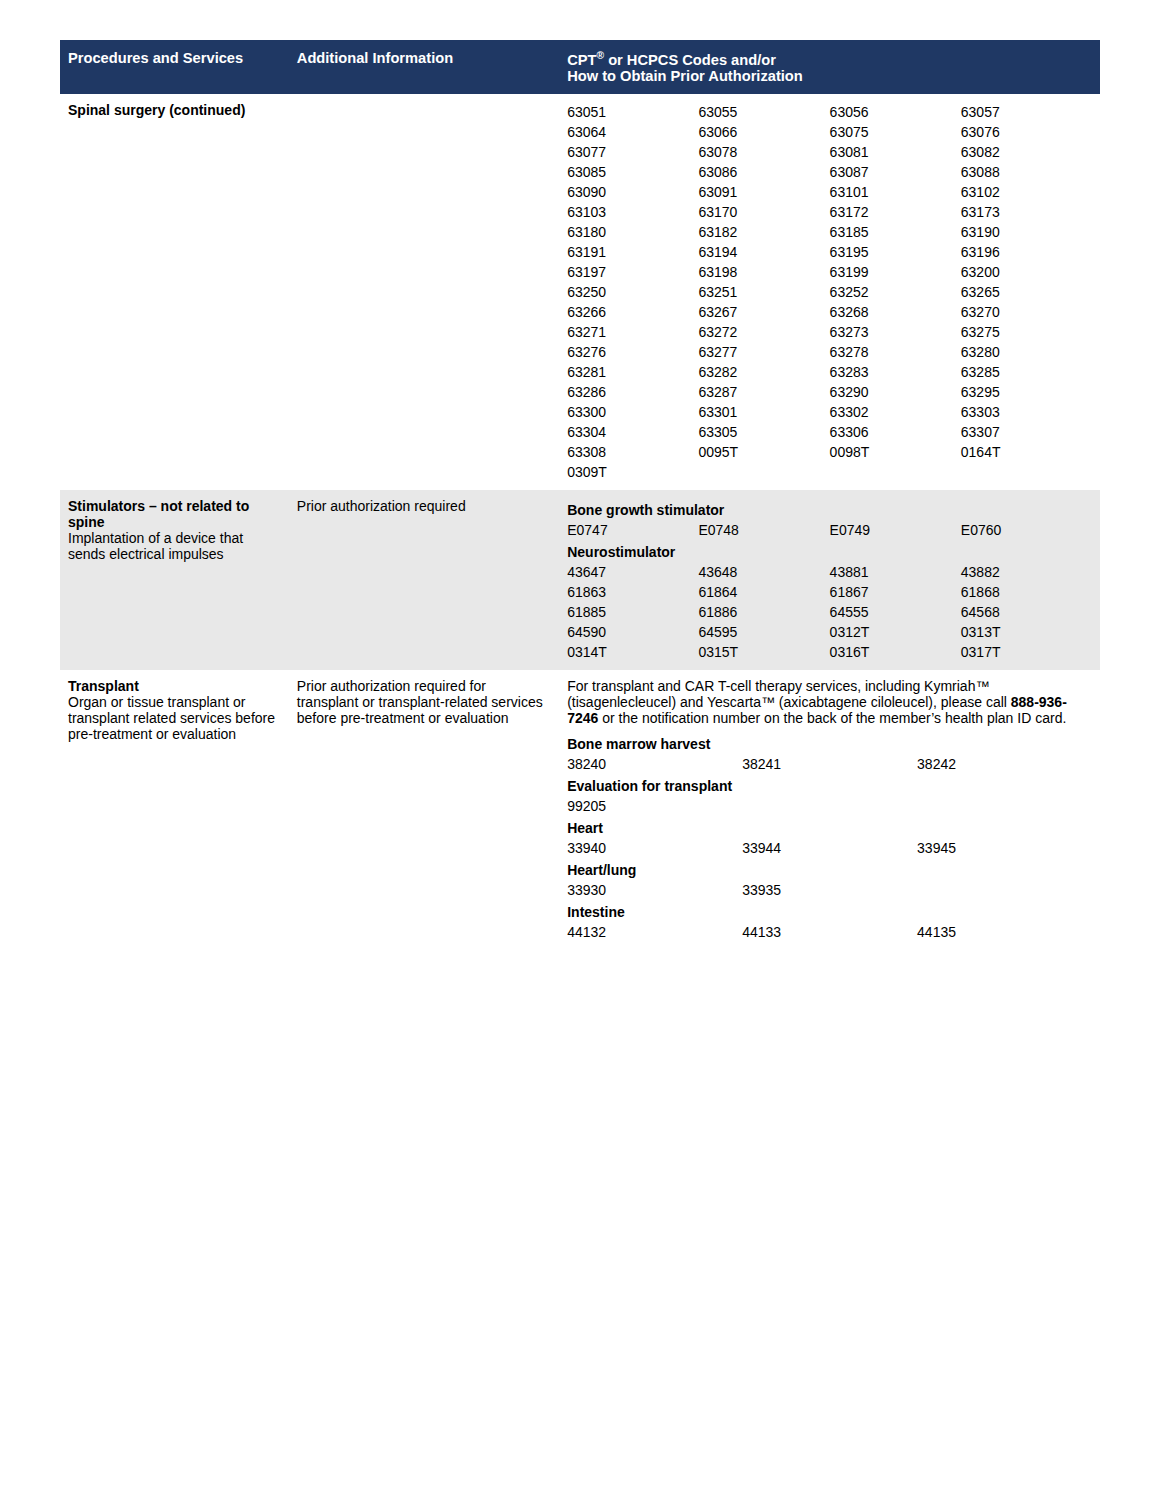| Procedures and Services | Additional Information | CPT ® or HCPCS Codes and/or How to Obtain Prior Authorization |
| --- | --- | --- |
| Spinal surgery (continued) | | / 63051 / 63055 / 63056 / 63057 / / 63064 / 63066 / 63075 / 63076 / / 63077 / 63078 / 63081 / 63082 / / 63085 / 63086 / 63087 / 63088 / / 63090 / 63091 / 63101 / 63102 / / 63103 / 63170 / 63172 / 63173 / / 63180 / 63182 / 63185 / 63190 / / 63191 / 63194 / 63195 / 63196 / / 63197 / 63198 / 63199 / 63200 / / 63250 / 63251 / 63252 / 63265 / / 63266 / 63267 / 63268 / 63270 / / 63271 / 63272 / 63273 / 63275 / / 63276 / 63277 / 63278 / 63280 / / 63281 / 63282 / 63283 / 63285 / / 63286 / 63287 / 63290 / 63295 / / 63300 / 63301 / 63302 / 63303 / / 63304 / 63305 / 63306 / 63307 / / 63308 / 0095T / 0098T / 0164T / / 0309T / / / / |
| Stimulators – not related to spine Implantation of a device that sends electrical impulses | Prior authorization required | Bone growth stimulator / E0747 / E0748 / E0749 / E0760 / Neurostimulator / 43647 / 43648 / 43881 / 43882 / / 61863 / 61864 / 61867 / 61868 / / 61885 / 61886 / 64555 / 64568 / / 64590 / 64595 / 0312T / 0313T / / 0314T / 0315T / 0316T / 0317T / |
| Transplant Organ or tissue transplant or transplant related services before pre-treatment or evaluation | Prior authorization required for transplant or transplant-related services before pre-treatment or evaluation | For transplant and CAR T-cell therapy services, including Kymriah™ (tisagenlecleucel) and Yescarta™ (axicabtagene ciloleucel), please call 888-936-7246 or the notification number on the back of the member’s health plan ID card. Bone marrow harvest / 38240 / 38241 / 38242 / Evaluation for transplant / 99205 / / / Heart / 33940 / 33944 / 33945 / Heart/lung / 33930 / 33935 / / Intestine / 44132 / 44133 / 44135 / |